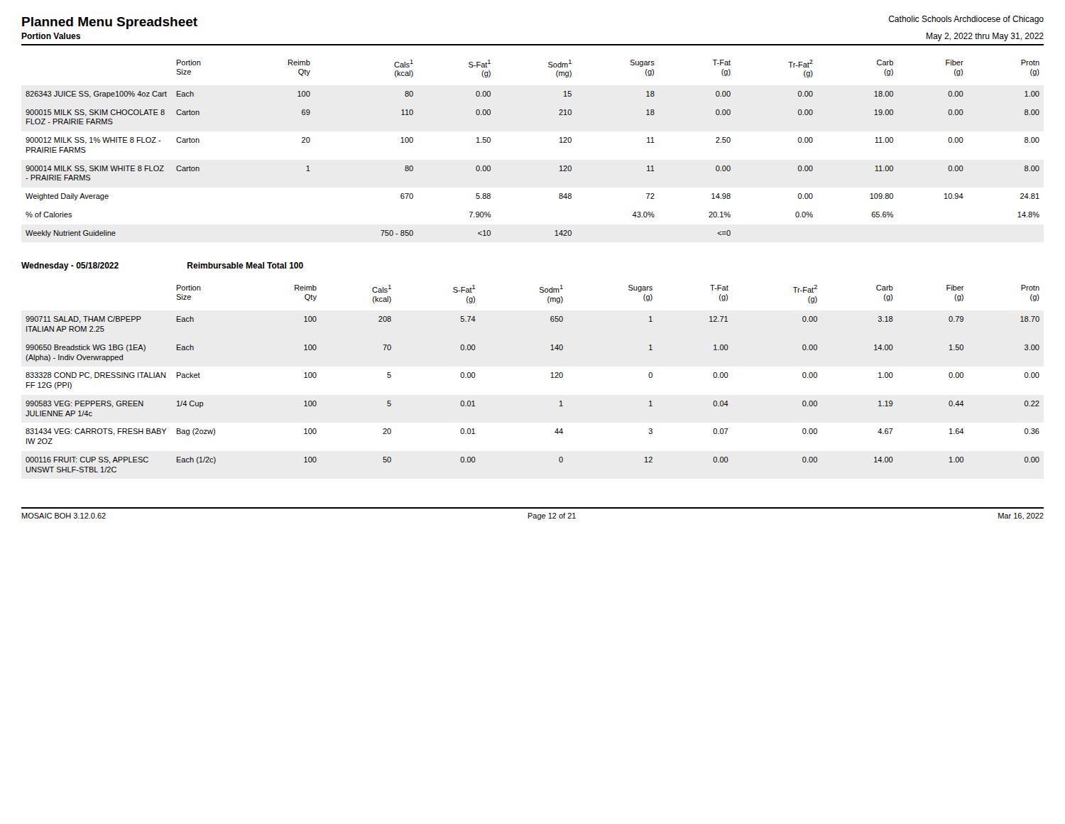Planned Menu Spreadsheet
Catholic Schools Archdiocese of Chicago
Portion Values
May 2, 2022 thru May 31, 2022
| | Portion Size | Reimb Qty | Cals 1 (kcal) | S-Fat 1 (g) | Sodm 1 (mg) | Sugars (g) | T-Fat (g) | Tr-Fat 2 (g) | Carb (g) | Fiber (g) | Protn (g) |
| --- | --- | --- | --- | --- | --- | --- | --- | --- | --- | --- | --- |
| 826343 JUICE SS, Grape100% 4oz Cart | Each | 100 | 80 | 0.00 | 15 | 18 | 0.00 | 0.00 | 18.00 | 0.00 | 1.00 |
| 900015 MILK SS, SKIM CHOCOLATE 8 FLOZ - PRAIRIE FARMS | Carton | 69 | 110 | 0.00 | 210 | 18 | 0.00 | 0.00 | 19.00 | 0.00 | 8.00 |
| 900012 MILK SS, 1% WHITE 8 FLOZ - PRAIRIE FARMS | Carton | 20 | 100 | 1.50 | 120 | 11 | 2.50 | 0.00 | 11.00 | 0.00 | 8.00 |
| 900014 MILK SS, SKIM WHITE 8 FLOZ - PRAIRIE FARMS | Carton | 1 | 80 | 0.00 | 120 | 11 | 0.00 | 0.00 | 11.00 | 0.00 | 8.00 |
| Weighted Daily Average | | | 670 | 5.88 | 848 | 72 | 14.98 | 0.00 | 109.80 | 10.94 | 24.81 |
| % of Calories | | | | 7.90% | | 43.0% | 20.1% | 0.0% | 65.6% | | 14.8% |
| Weekly Nutrient Guideline | | | 750 - 850 | <10 | 1420 | | <=0 | | | | |
Wednesday - 05/18/2022 Reimbursable Meal Total 100
| | Portion Size | Reimb Qty | Cals 1 (kcal) | S-Fat 1 (g) | Sodm 1 (mg) | Sugars (g) | T-Fat (g) | Tr-Fat 2 (g) | Carb (g) | Fiber (g) | Protn (g) |
| --- | --- | --- | --- | --- | --- | --- | --- | --- | --- | --- | --- |
| 990711 SALAD, THAM C/BPEPP ITALIAN AP ROM 2.25 | Each | 100 | 208 | 5.74 | 650 | 1 | 12.71 | 0.00 | 3.18 | 0.79 | 18.70 |
| 990650 Breadstick WG 1BG (1EA)(Alpha) - Indiv Overwrapped | Each | 100 | 70 | 0.00 | 140 | 1 | 1.00 | 0.00 | 14.00 | 1.50 | 3.00 |
| 833328 COND PC, DRESSING ITALIAN FF 12G (PPI) | Packet | 100 | 5 | 0.00 | 120 | 0 | 0.00 | 0.00 | 1.00 | 0.00 | 0.00 |
| 990583 VEG: PEPPERS, GREEN JULIENNE AP 1/4c | 1/4 Cup | 100 | 5 | 0.01 | 1 | 1 | 0.04 | 0.00 | 1.19 | 0.44 | 0.22 |
| 831434 VEG: CARROTS, FRESH BABY IW 2OZ | Bag (2ozw) | 100 | 20 | 0.01 | 44 | 3 | 0.07 | 0.00 | 4.67 | 1.64 | 0.36 |
| 000116 FRUIT: CUP SS, APPLESC UNSWT SHLF-STBL 1/2C | Each (1/2c) | 100 | 50 | 0.00 | 0 | 12 | 0.00 | 0.00 | 14.00 | 1.00 | 0.00 |
MOSAIC BOH 3.12.0.62
Page 12 of 21
Mar 16, 2022